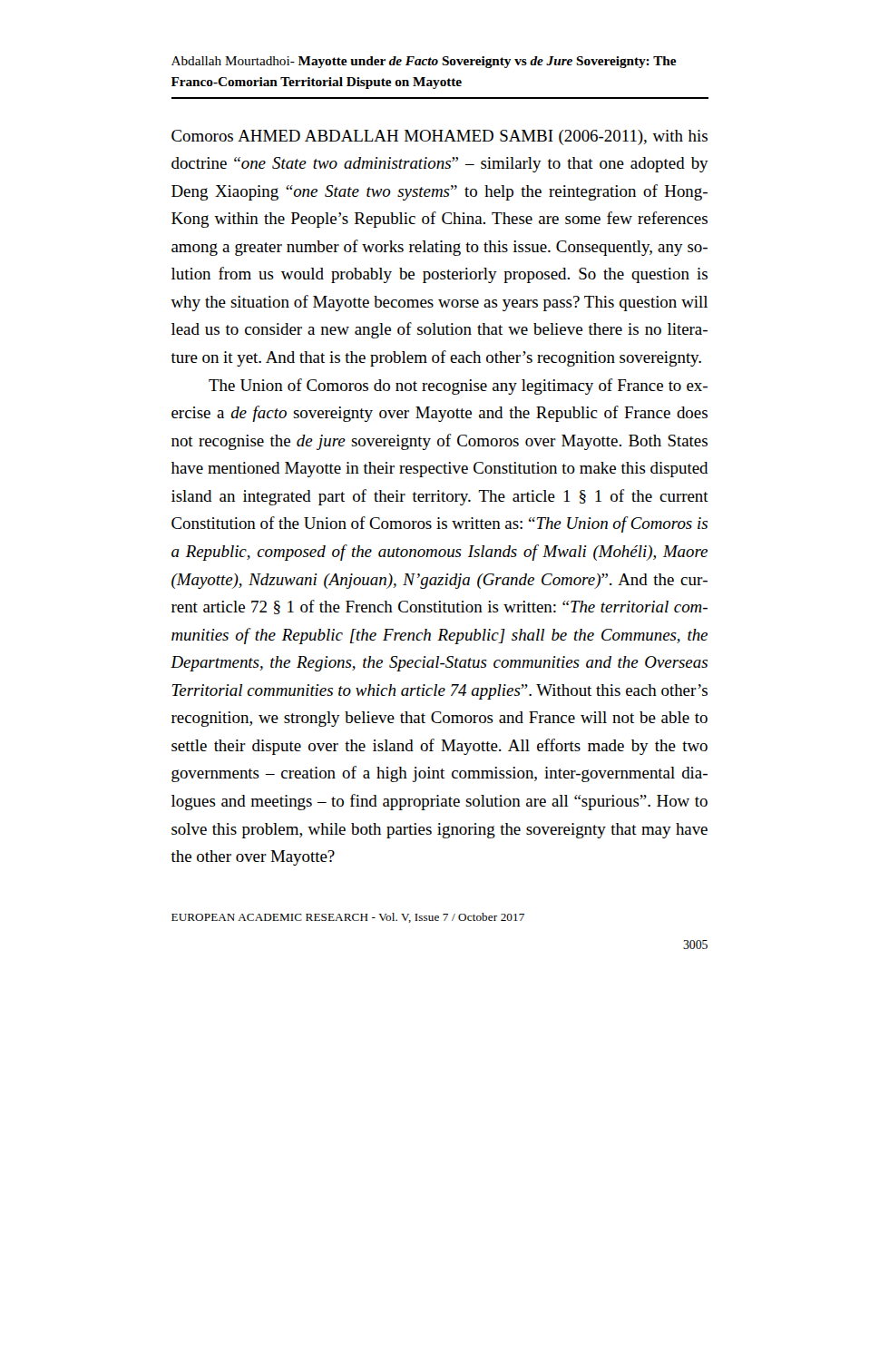Abdallah Mourtadhoi- Mayotte under de Facto Sovereignty vs de Jure Sovereignty: The Franco-Comorian Territorial Dispute on Mayotte
Comoros AHMED ABDALLAH MOHAMED SAMBI (2006-2011), with his doctrine “one State two administrations” – similarly to that one adopted by Deng Xiaoping “one State two systems” to help the reintegration of Hong-Kong within the People’s Republic of China. These are some few references among a greater number of works relating to this issue. Consequently, any solution from us would probably be posteriorly proposed. So the question is why the situation of Mayotte becomes worse as years pass? This question will lead us to consider a new angle of solution that we believe there is no literature on it yet. And that is the problem of each other’s recognition sovereignty.
The Union of Comoros do not recognise any legitimacy of France to exercise a de facto sovereignty over Mayotte and the Republic of France does not recognise the de jure sovereignty of Comoros over Mayotte. Both States have mentioned Mayotte in their respective Constitution to make this disputed island an integrated part of their territory. The article 1 § 1 of the current Constitution of the Union of Comoros is written as: “The Union of Comoros is a Republic, composed of the autonomous Islands of Mwali (Mohéli), Maore (Mayotte), Ndzuwani (Anjouan), N’gazidja (Grande Comore)”. And the current article 72 § 1 of the French Constitution is written: “The territorial communities of the Republic [the French Republic] shall be the Communes, the Departments, the Regions, the Special-Status communities and the Overseas Territorial communities to which article 74 applies”. Without this each other’s recognition, we strongly believe that Comoros and France will not be able to settle their dispute over the island of Mayotte. All efforts made by the two governments – creation of a high joint commission, inter-governmental dialogues and meetings – to find appropriate solution are all “spurious”. How to solve this problem, while both parties ignoring the sovereignty that may have the other over Mayotte?
EUROPEAN ACADEMIC RESEARCH - Vol. V, Issue 7 / October 2017
3005